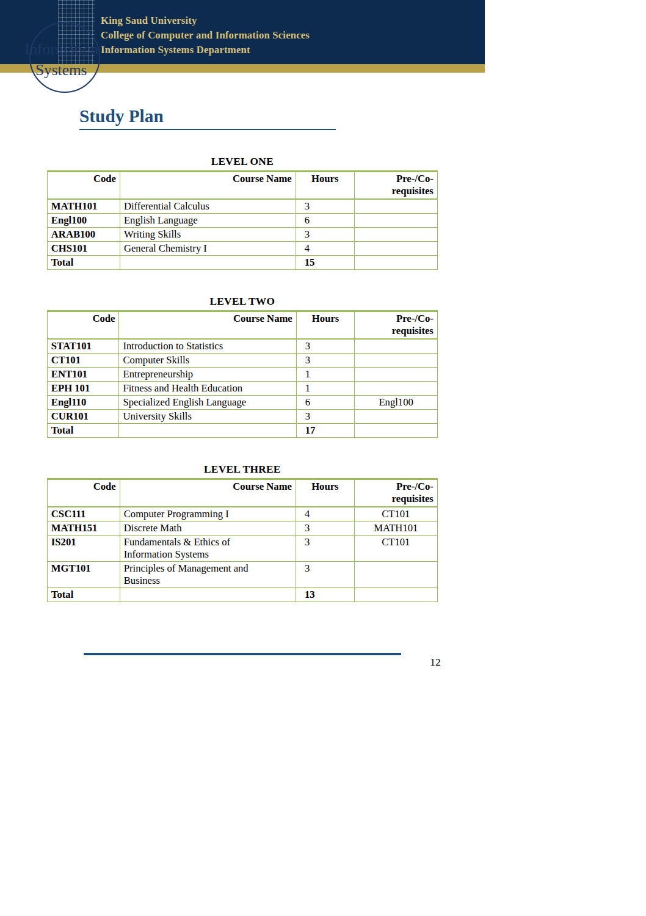King Saud University
College of Computer and Information Sciences
Information Systems Department
Information
Systems
Study Plan
LEVEL ONE
| Code | Course Name | Hours | Pre-/Co- requisites |
| --- | --- | --- | --- |
| MATH101 | Differential Calculus | 3 | |
| Engl100 | English Language | 6 | |
| ARAB100 | Writing Skills | 3 | |
| CHS101 | General Chemistry I | 4 | |
| Total | | 15 | |
LEVEL TWO
| Code | Course Name | Hours | Pre-/Co- requisites |
| --- | --- | --- | --- |
| STAT101 | Introduction to Statistics | 3 | |
| CT101 | Computer Skills | 3 | |
| ENT101 | Entrepreneurship | 1 | |
| EPH 101 | Fitness and Health Education | 1 | |
| Engl110 | Specialized English Language | 6 | Engl100 |
| CUR101 | University Skills | 3 | |
| Total | | 17 | |
LEVEL THREE
| Code | Course Name | Hours | Pre-/Co- requisites |
| --- | --- | --- | --- |
| CSC111 | Computer Programming I | 4 | CT101 |
| MATH151 | Discrete Math | 3 | MATH101 |
| IS201 | Fundamentals & Ethics of Information Systems | 3 | CT101 |
| MGT101 | Principles of Management and Business | 3 | |
| Total | | 13 | |
12